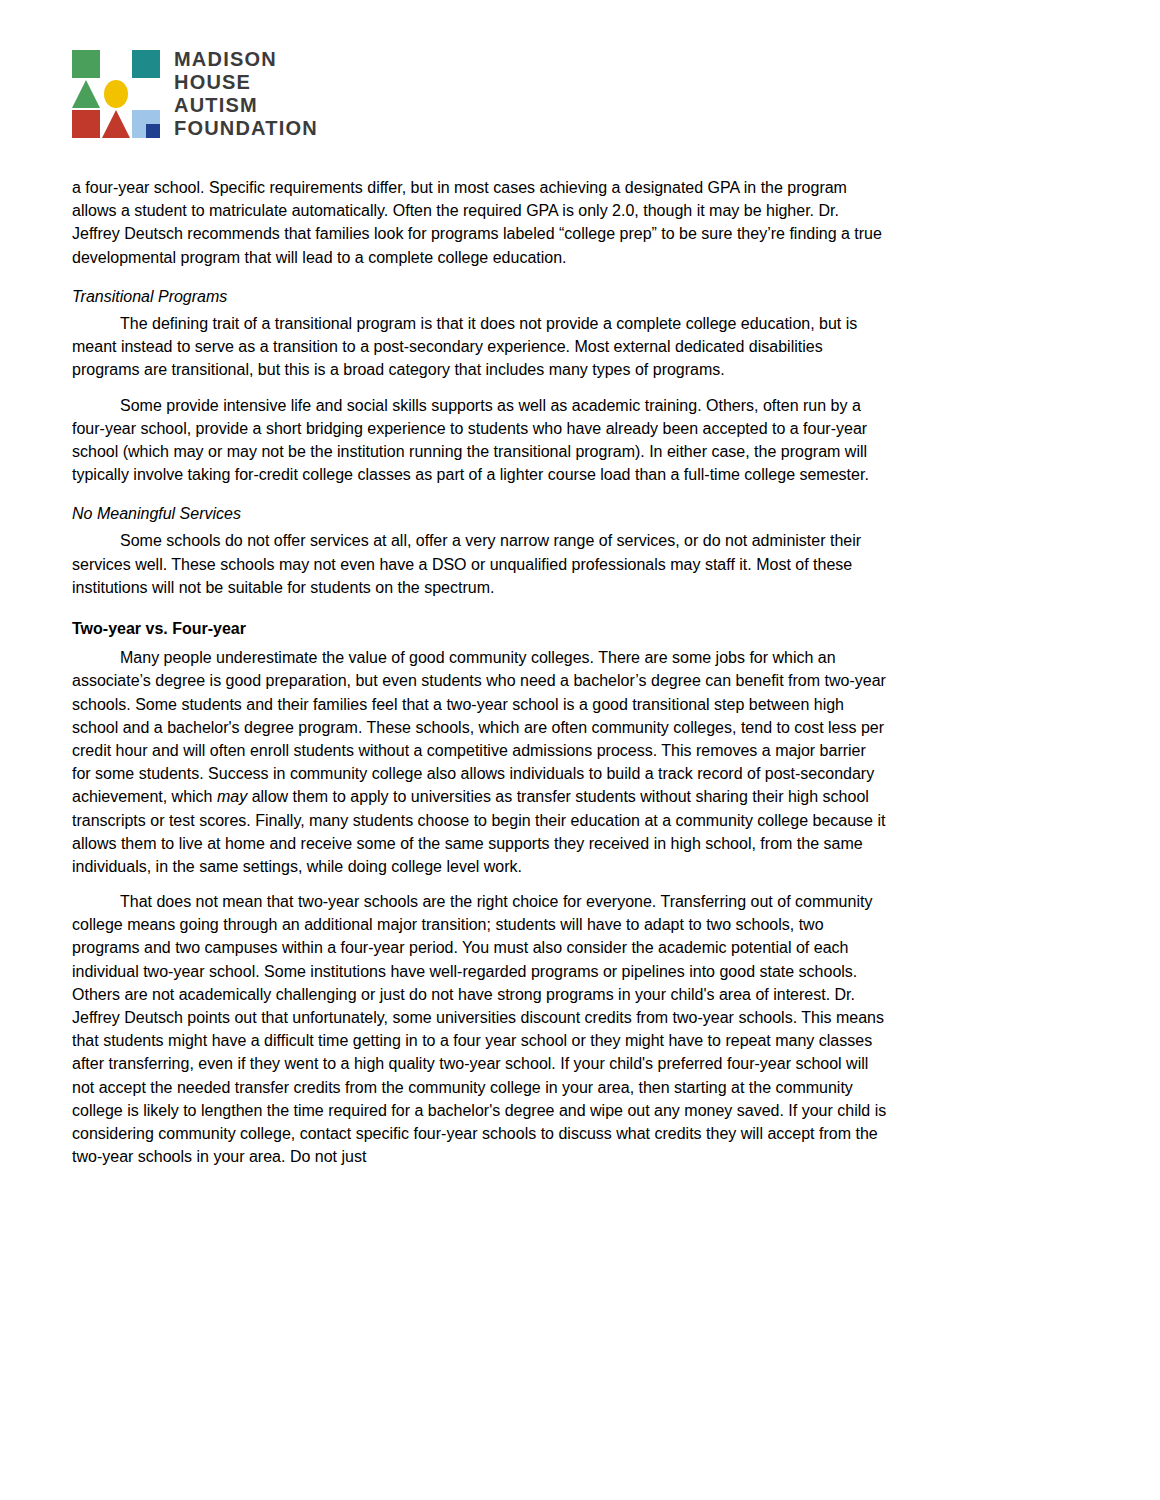Madison
House
Autism
Foundation
a four-year school. Specific requirements differ, but in most cases achieving a designated GPA in the program allows a student to matriculate automatically. Often the required GPA is only 2.0, though it may be higher. Dr. Jeffrey Deutsch recommends that families look for programs labeled “college prep” to be sure they’re finding a true developmental program that will lead to a complete college education.
Transitional Programs
The defining trait of a transitional program is that it does not provide a complete college education, but is meant instead to serve as a transition to a post-secondary experience. Most external dedicated disabilities programs are transitional, but this is a broad category that includes many types of programs.
Some provide intensive life and social skills supports as well as academic training. Others, often run by a four-year school, provide a short bridging experience to students who have already been accepted to a four-year school (which may or may not be the institution running the transitional program). In either case, the program will typically involve taking for-credit college classes as part of a lighter course load than a full-time college semester.
No Meaningful Services
Some schools do not offer services at all, offer a very narrow range of services, or do not administer their services well. These schools may not even have a DSO or unqualified professionals may staff it. Most of these institutions will not be suitable for students on the spectrum.
Two-year vs. Four-year
Many people underestimate the value of good community colleges. There are some jobs for which an associate’s degree is good preparation, but even students who need a bachelor’s degree can benefit from two-year schools. Some students and their families feel that a two-year school is a good transitional step between high school and a bachelor's degree program. These schools, which are often community colleges, tend to cost less per credit hour and will often enroll students without a competitive admissions process. This removes a major barrier for some students. Success in community college also allows individuals to build a track record of post-secondary achievement, which may allow them to apply to universities as transfer students without sharing their high school transcripts or test scores. Finally, many students choose to begin their education at a community college because it allows them to live at home and receive some of the same supports they received in high school, from the same individuals, in the same settings, while doing college level work.
That does not mean that two-year schools are the right choice for everyone. Transferring out of community college means going through an additional major transition; students will have to adapt to two schools, two programs and two campuses within a four-year period. You must also consider the academic potential of each individual two-year school. Some institutions have well-regarded programs or pipelines into good state schools. Others are not academically challenging or just do not have strong programs in your child's area of interest. Dr. Jeffrey Deutsch points out that unfortunately, some universities discount credits from two-year schools. This means that students might have a difficult time getting in to a four year school or they might have to repeat many classes after transferring, even if they went to a high quality two-year school. If your child's preferred four-year school will not accept the needed transfer credits from the community college in your area, then starting at the community college is likely to lengthen the time required for a bachelor's degree and wipe out any money saved. If your child is considering community college, contact specific four-year schools to discuss what credits they will accept from the two-year schools in your area. Do not just